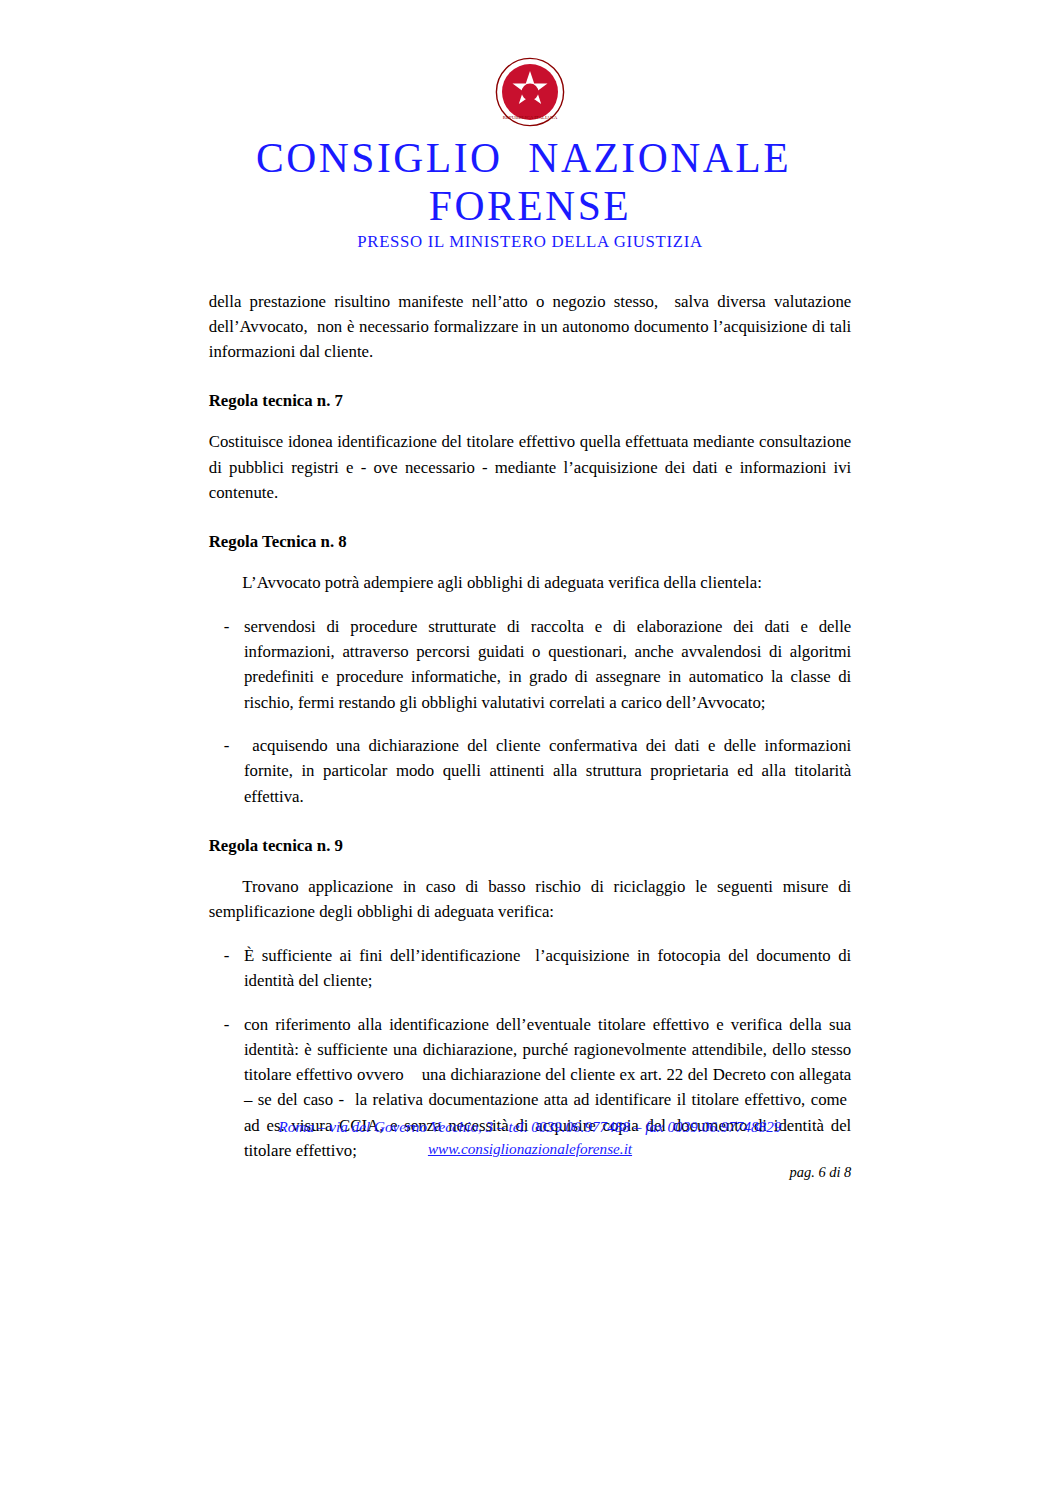REPUBBLICA ITALIANA
CONSIGLIO NAZIONALE FORENSE
PRESSO IL MINISTERO DELLA GIUSTIZIA
della prestazione risultino manifeste nell’atto o negozio stesso, salva diversa valutazione dell’Avvocato, non è necessario formalizzare in un autonomo documento l’acquisizione di tali informazioni dal cliente.
Regola tecnica n. 7
Costituisce idonea identificazione del titolare effettivo quella effettuata mediante consultazione di pubblici registri e - ove necessario - mediante l’acquisizione dei dati e informazioni ivi contenute.
Regola Tecnica n. 8
L’Avvocato potrà adempiere agli obblighi di adeguata verifica della clientela:
servendosi di procedure strutturate di raccolta e di elaborazione dei dati e delle informazioni, attraverso percorsi guidati o questionari, anche avvalendosi di algoritmi predefiniti e procedure informatiche, in grado di assegnare in automatico la classe di rischio, fermi restando gli obblighi valutativi correlati a carico dell’Avvocato;
acquisendo una dichiarazione del cliente confermativa dei dati e delle informazioni fornite, in particolar modo quelli attinenti alla struttura proprietaria ed alla titolarità effettiva.
Regola tecnica n. 9
Trovano applicazione in caso di basso rischio di riciclaggio le seguenti misure di semplificazione degli obblighi di adeguata verifica:
È sufficiente ai fini dell’identificazione l’acquisizione in fotocopia del documento di identità del cliente;
con riferimento alla identificazione dell’eventuale titolare effettivo e verifica della sua identità: è sufficiente una dichiarazione, purché ragionevolmente attendibile, dello stesso titolare effettivo ovvero una dichiarazione del cliente ex art. 22 del Decreto con allegata – se del caso - la relativa documentazione atta ad identificare il titolare effettivo, come ad es. visura CCIA, e senza necessità di acquisire copia del documento di identità del titolare effettivo;
Roma – via del Governo Vecchio, 3 – tel. 0039.06.977488 – fax 0039.06.97748829
www.consiglionazionaleforense.it
pag. 6 di 8